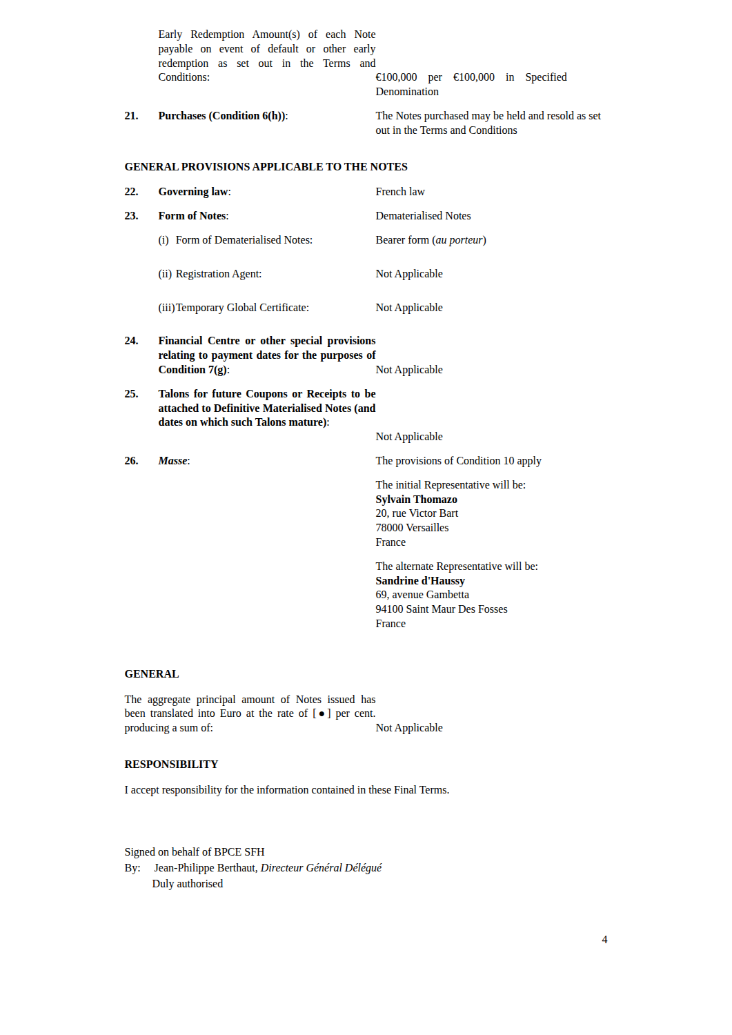| | Early Redemption Amount(s) of each Note payable on event of default or other early redemption as set out in the Terms and Conditions: | €100,000 per €100,000 in Specified Denomination |
| 21. | Purchases (Condition 6(h)) : | The Notes purchased may be held and resold as set out in the Terms and Conditions |
GENERAL PROVISIONS APPLICABLE TO THE NOTES
| 22. | Governing law : | French law |
| 23. | Form of Notes : | Dematerialised Notes |
| | / (i) / Form of Dematerialised Notes: / | Bearer form ( au porteur ) |
| | / (ii) / Registration Agent: / | Not Applicable |
| | / (iii) / Temporary Global Certificate: / | Not Applicable |
| 24. | Financial Centre or other special provisions relating to payment dates for the purposes of Condition 7(g) : | Not Applicable |
| 25. | Talons for future Coupons or Receipts to be attached to Definitive Materialised Notes (and dates on which such Talons mature) : | Not Applicable |
| 26. | Masse : | The provisions of Condition 10 apply The initial Representative will be: Sylvain Thomazo 20, rue Victor Bart 78000 Versailles France The alternate Representative will be: Sandrine d'Haussy 69, avenue Gambetta 94100 Saint Maur Des Fosses France |
GENERAL
| The aggregate principal amount of Notes issued has been translated into Euro at the rate of [●] per cent. producing a sum of: | Not Applicable |
RESPONSIBILITY
I accept responsibility for the information contained in these Final Terms.
Signed on behalf of BPCE SFH
By: Jean-Philippe Berthaut, Directeur Général Délégué
Duly authorised
4